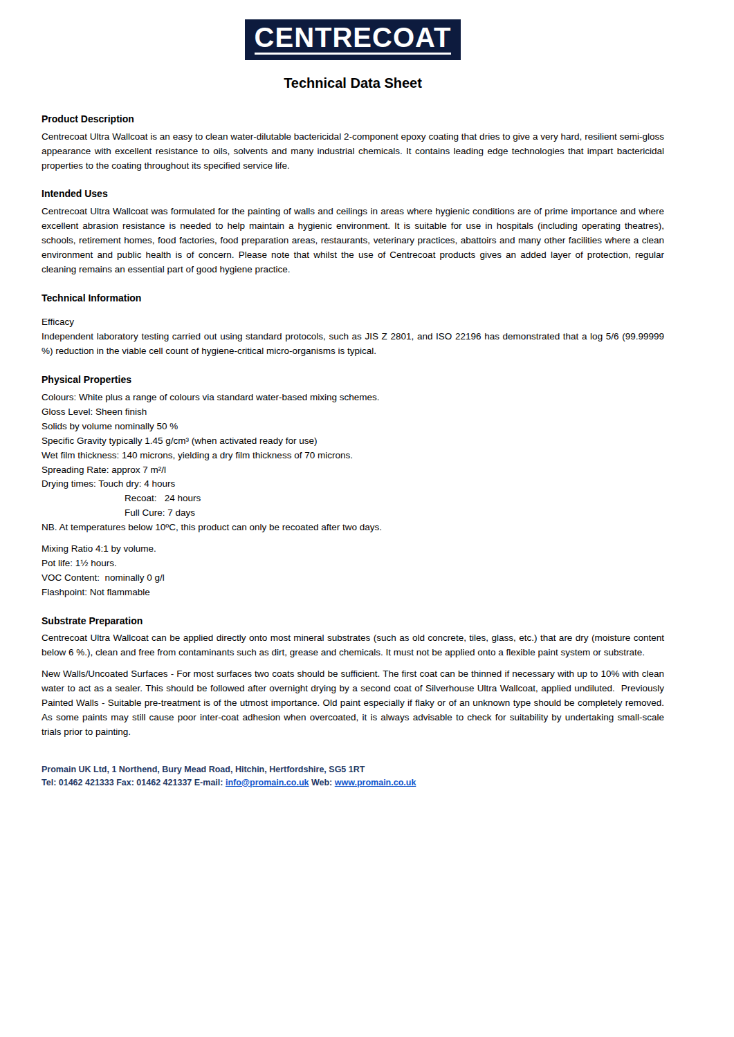CENTRECOAT
Technical Data Sheet
Product Description
Centrecoat Ultra Wallcoat is an easy to clean water-dilutable bactericidal 2-component epoxy coating that dries to give a very hard, resilient semi-gloss appearance with excellent resistance to oils, solvents and many industrial chemicals. It contains leading edge technologies that impart bactericidal properties to the coating throughout its specified service life.
Intended Uses
Centrecoat Ultra Wallcoat was formulated for the painting of walls and ceilings in areas where hygienic conditions are of prime importance and where excellent abrasion resistance is needed to help maintain a hygienic environment. It is suitable for use in hospitals (including operating theatres), schools, retirement homes, food factories, food preparation areas, restaurants, veterinary practices, abattoirs and many other facilities where a clean environment and public health is of concern. Please note that whilst the use of Centrecoat products gives an added layer of protection, regular cleaning remains an essential part of good hygiene practice.
Technical Information
Efficacy
Independent laboratory testing carried out using standard protocols, such as JIS Z 2801, and ISO 22196 has demonstrated that a log 5/6 (99.99999 %) reduction in the viable cell count of hygiene-critical micro-organisms is typical.
Physical Properties
Colours: White plus a range of colours via standard water-based mixing schemes.
Gloss Level: Sheen finish
Solids by volume nominally 50 %
Specific Gravity typically 1.45 g/cm³ (when activated ready for use)
Wet film thickness: 140 microns, yielding a dry film thickness of 70 microns.
Spreading Rate: approx 7 m²/l
Drying times: Touch dry: 4 hours
Recoat: 24 hours
Full Cure: 7 days
NB. At temperatures below 10ºC, this product can only be recoated after two days.
Mixing Ratio 4:1 by volume.
Pot life: 1½ hours.
VOC Content: nominally 0 g/l
Flashpoint: Not flammable
Substrate Preparation
Centrecoat Ultra Wallcoat can be applied directly onto most mineral substrates (such as old concrete, tiles, glass, etc.) that are dry (moisture content below 6 %.), clean and free from contaminants such as dirt, grease and chemicals. It must not be applied onto a flexible paint system or substrate.
New Walls/Uncoated Surfaces - For most surfaces two coats should be sufficient. The first coat can be thinned if necessary with up to 10% with clean water to act as a sealer. This should be followed after overnight drying by a second coat of Silverhouse Ultra Wallcoat, applied undiluted. Previously Painted Walls - Suitable pre-treatment is of the utmost importance. Old paint especially if flaky or of an unknown type should be completely removed. As some paints may still cause poor inter-coat adhesion when overcoated, it is always advisable to check for suitability by undertaking small-scale trials prior to painting.
Promain UK Ltd, 1 Northend, Bury Mead Road, Hitchin, Hertfordshire, SG5 1RT
Tel: 01462 421333 Fax: 01462 421337 E-mail: info@promain.co.uk Web: www.promain.co.uk